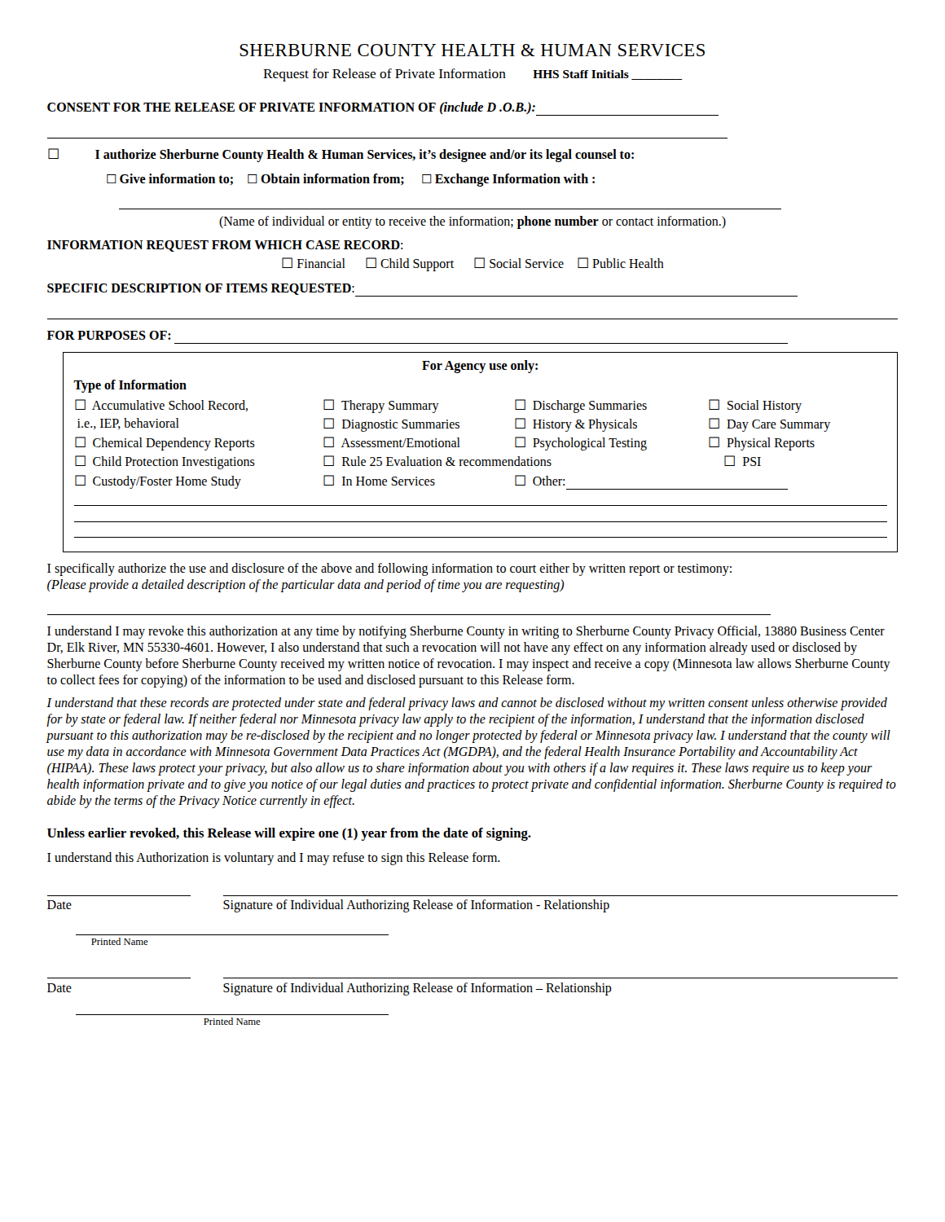SHERBURNE COUNTY HEALTH & HUMAN SERVICES
Request for Release of Private Information HHS Staff Initials ________
CONSENT FOR THE RELEASE OF PRIVATE INFORMATION OF (include D .O.B.):
☐ I authorize Sherburne County Health & Human Services, it’s designee and/or its legal counsel to:
☐ Give information to; ☐ Obtain information from; ☐ Exchange Information with :
(Name of individual or entity to receive the information; phone number or contact information.)
INFORMATION REQUEST FROM WHICH CASE RECORD:
☐ Financial ☐ Child Support ☐ Social Service ☐ Public Health
SPECIFIC DESCRIPTION OF ITEMS REQUESTED:
FOR PURPOSES OF:
For Agency use only:
Type of Information
| ☐ Accumulative School Record, | ☐ Therapy Summary | ☐ Discharge Summaries | ☐ Social History |
| i.e., IEP, behavioral | ☐ Diagnostic Summaries | ☐ History & Physicals | ☐ Day Care Summary |
| ☐ Chemical Dependency Reports | ☐ Assessment/Emotional | ☐ Psychological Testing | ☐ Physical Reports |
| ☐ Child Protection Investigations | ☐ Rule 25 Evaluation & recommendations | ☐ PSI |
| ☐ Custody/Foster Home Study | ☐ In Home Services | ☐ Other: |
I specifically authorize the use and disclosure of the above and following information to court either by written report or testimony:
(Please provide a detailed description of the particular data and period of time you are requesting)
I understand I may revoke this authorization at any time by notifying Sherburne County in writing to Sherburne County Privacy Official, 13880 Business Center Dr, Elk River, MN 55330-4601. However, I also understand that such a revocation will not have any effect on any information already used or disclosed by Sherburne County before Sherburne County received my written notice of revocation. I may inspect and receive a copy (Minnesota law allows Sherburne County to collect fees for copying) of the information to be used and disclosed pursuant to this Release form.
I understand that these records are protected under state and federal privacy laws and cannot be disclosed without my written consent unless otherwise provided for by state or federal law. If neither federal nor Minnesota privacy law apply to the recipient of the information, I understand that the information disclosed pursuant to this authorization may be re-disclosed by the recipient and no longer protected by federal or Minnesota privacy law. I understand that the county will use my data in accordance with Minnesota Government Data Practices Act (MGDPA), and the federal Health Insurance Portability and Accountability Act (HIPAA). These laws protect your privacy, but also allow us to share information about you with others if a law requires it. These laws require us to keep your health information private and to give you notice of our legal duties and practices to protect private and confidential information. Sherburne County is required to abide by the terms of the Privacy Notice currently in effect.
Unless earlier revoked, this Release will expire one (1) year from the date of signing.
I understand this Authorization is voluntary and I may refuse to sign this Release form.
Date
Signature of Individual Authorizing Release of Information - Relationship
Printed Name
Date
Signature of Individual Authorizing Release of Information – Relationship
Printed Name